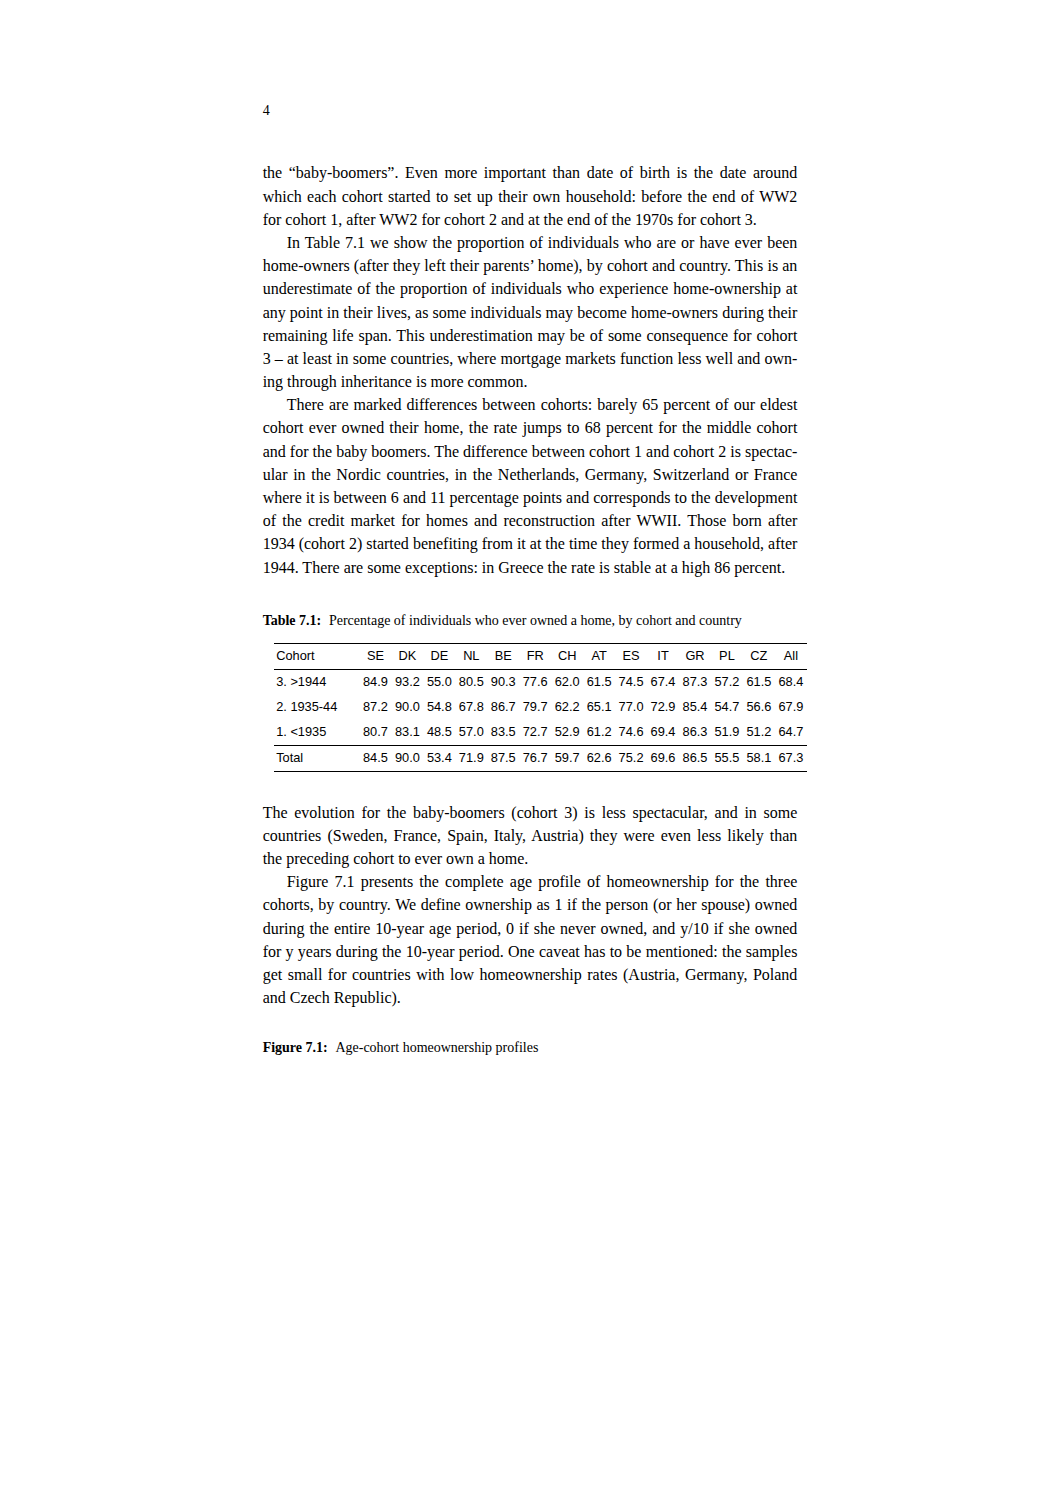4
the “baby-boomers”. Even more important than date of birth is the date around which each cohort started to set up their own household: before the end of WW2 for cohort 1, after WW2 for cohort 2 and at the end of the 1970s for cohort 3.
In Table 7.1 we show the proportion of individuals who are or have ever been home-owners (after they left their parents’ home), by cohort and country. This is an underestimate of the proportion of individuals who experience home-ownership at any point in their lives, as some individuals may become home-owners during their remaining life span. This underestimation may be of some consequence for cohort 3 – at least in some countries, where mortgage markets function less well and owning through inheritance is more common.
There are marked differences between cohorts: barely 65 percent of our eldest cohort ever owned their home, the rate jumps to 68 percent for the middle cohort and for the baby boomers. The difference between cohort 1 and cohort 2 is spectacular in the Nordic countries, in the Netherlands, Germany, Switzerland or France where it is between 6 and 11 percentage points and corresponds to the development of the credit market for homes and reconstruction after WWII. Those born after 1934 (cohort 2) started benefiting from it at the time they formed a household, after 1944. There are some exceptions: in Greece the rate is stable at a high 86 percent.
Table 7.1: Percentage of individuals who ever owned a home, by cohort and country
| Cohort | SE | DK | DE | NL | BE | FR | CH | AT | ES | IT | GR | PL | CZ | All |
| --- | --- | --- | --- | --- | --- | --- | --- | --- | --- | --- | --- | --- | --- | --- |
| 3. >1944 | 84.9 | 93.2 | 55.0 | 80.5 | 90.3 | 77.6 | 62.0 | 61.5 | 74.5 | 67.4 | 87.3 | 57.2 | 61.5 | 68.4 |
| 2. 1935-44 | 87.2 | 90.0 | 54.8 | 67.8 | 86.7 | 79.7 | 62.2 | 65.1 | 77.0 | 72.9 | 85.4 | 54.7 | 56.6 | 67.9 |
| 1. <1935 | 80.7 | 83.1 | 48.5 | 57.0 | 83.5 | 72.7 | 52.9 | 61.2 | 74.6 | 69.4 | 86.3 | 51.9 | 51.2 | 64.7 |
| Total | 84.5 | 90.0 | 53.4 | 71.9 | 87.5 | 76.7 | 59.7 | 62.6 | 75.2 | 69.6 | 86.5 | 55.5 | 58.1 | 67.3 |
The evolution for the baby-boomers (cohort 3) is less spectacular, and in some countries (Sweden, France, Spain, Italy, Austria) they were even less likely than the preceding cohort to ever own a home.
Figure 7.1 presents the complete age profile of homeownership for the three cohorts, by country. We define ownership as 1 if the person (or her spouse) owned during the entire 10-year age period, 0 if she never owned, and y/10 if she owned for y years during the 10-year period. One caveat has to be mentioned: the samples get small for countries with low homeownership rates (Austria, Germany, Poland and Czech Republic).
Figure 7.1: Age-cohort homeownership profiles